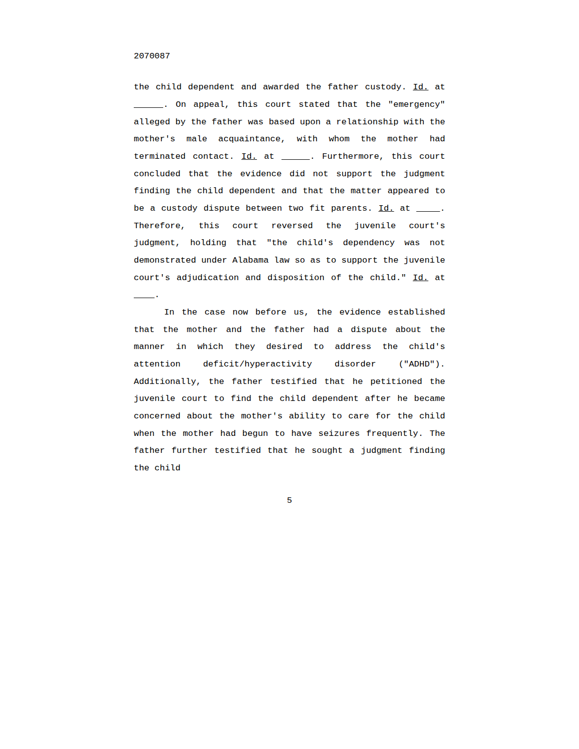2070087
the child dependent and awarded the father custody. Id. at . On appeal, this court stated that the "emergency" alleged by the father was based upon a relationship with the mother's male acquaintance, with whom the mother had terminated contact. Id. at . Furthermore, this court concluded that the evidence did not support the judgment finding the child dependent and that the matter appeared to be a custody dispute between two fit parents. Id. at . Therefore, this court reversed the juvenile court's judgment, holding that "the child's dependency was not demonstrated under Alabama law so as to support the juvenile court's adjudication and disposition of the child." Id. at .
In the case now before us, the evidence established that the mother and the father had a dispute about the manner in which they desired to address the child's attention deficit/hyperactivity disorder ("ADHD"). Additionally, the father testified that he petitioned the juvenile court to find the child dependent after he became concerned about the mother's ability to care for the child when the mother had begun to have seizures frequently. The father further testified that he sought a judgment finding the child
5